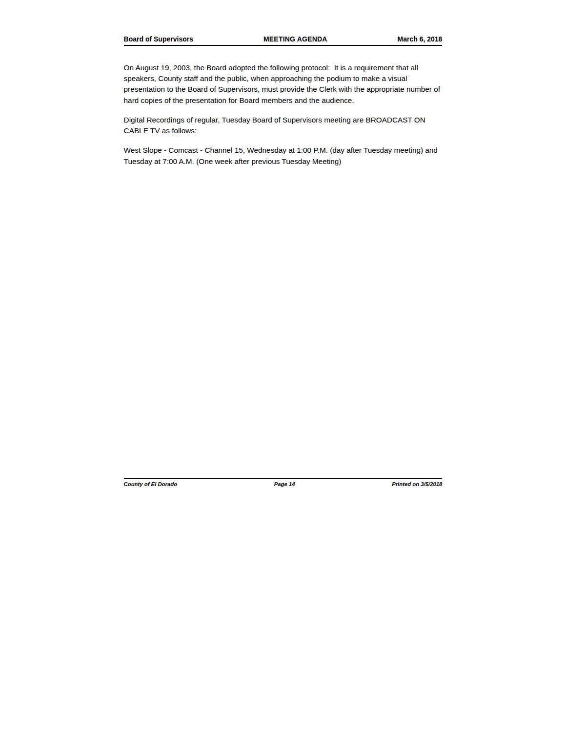Board of Supervisors
MEETING AGENDA
March 6, 2018
On August 19, 2003, the Board adopted the following protocol: It is a requirement that all speakers, County staff and the public, when approaching the podium to make a visual presentation to the Board of Supervisors, must provide the Clerk with the appropriate number of hard copies of the presentation for Board members and the audience.
Digital Recordings of regular, Tuesday Board of Supervisors meeting are BROADCAST ON CABLE TV as follows:
West Slope - Comcast - Channel 15, Wednesday at 1:00 P.M. (day after Tuesday meeting) and Tuesday at 7:00 A.M. (One week after previous Tuesday Meeting)
County of El Dorado
Page 14
Printed on 3/5/2018